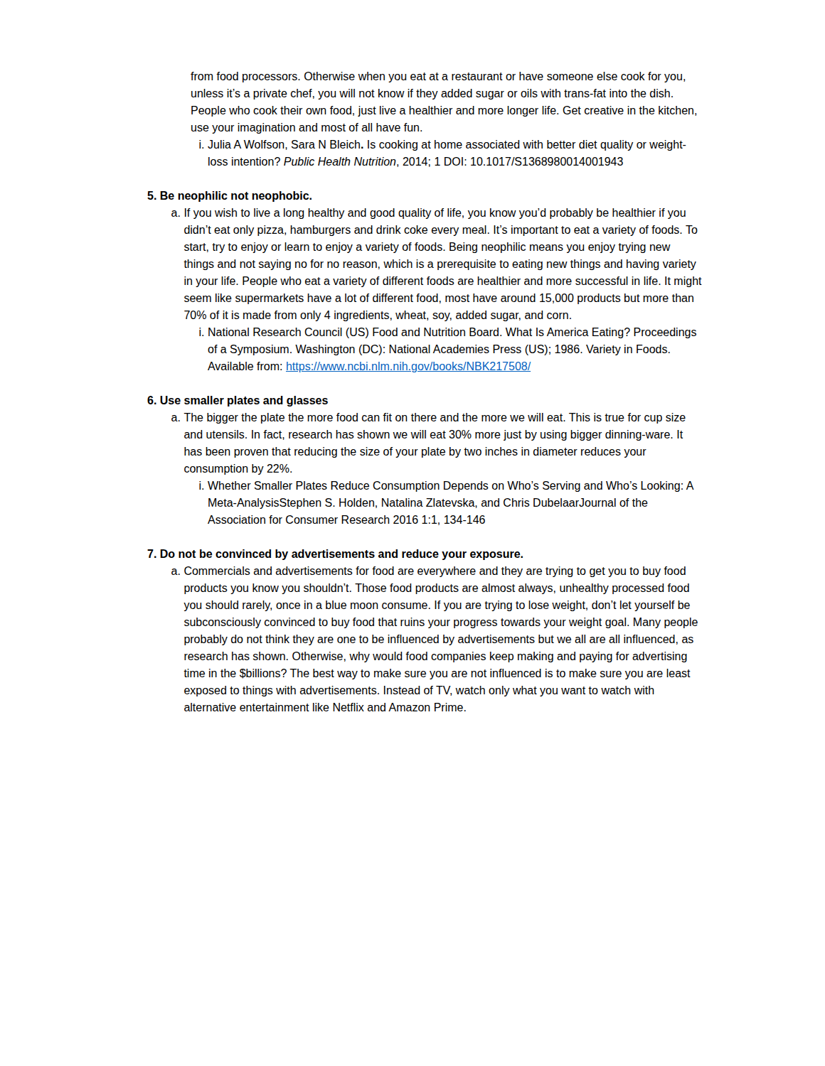from food processors. Otherwise when you eat at a restaurant or have someone else cook for you, unless it’s a private chef, you will not know if they added sugar or oils with trans-fat into the dish. People who cook their own food, just live a healthier and more longer life. Get creative in the kitchen, use your imagination and most of all have fun.
Julia A Wolfson, Sara N Bleich. Is cooking at home associated with better diet quality or weight-loss intention? Public Health Nutrition, 2014; 1 DOI: 10.1017/S1368980014001943
Be neophilic not neophobic.
If you wish to live a long healthy and good quality of life, you know you’d probably be healthier if you didn’t eat only pizza, hamburgers and drink coke every meal. It’s important to eat a variety of foods. To start, try to enjoy or learn to enjoy a variety of foods. Being neophilic means you enjoy trying new things and not saying no for no reason, which is a prerequisite to eating new things and having variety in your life. People who eat a variety of different foods are healthier and more successful in life. It might seem like supermarkets have a lot of different food, most have around 15,000 products but more than 70% of it is made from only 4 ingredients, wheat, soy, added sugar, and corn.
National Research Council (US) Food and Nutrition Board. What Is America Eating? Proceedings of a Symposium. Washington (DC): National Academies Press (US); 1986. Variety in Foods. Available from: https://www.ncbi.nlm.nih.gov/books/NBK217508/
Use smaller plates and glasses
The bigger the plate the more food can fit on there and the more we will eat. This is true for cup size and utensils. In fact, research has shown we will eat 30% more just by using bigger dinning-ware. It has been proven that reducing the size of your plate by two inches in diameter reduces your consumption by 22%.
Whether Smaller Plates Reduce Consumption Depends on Who’s Serving and Who’s Looking: A Meta-AnalysisStephen S. Holden, Natalina Zlatevska, and Chris DubelaarJournal of the Association for Consumer Research 2016 1:1, 134-146
Do not be convinced by advertisements and reduce your exposure.
Commercials and advertisements for food are everywhere and they are trying to get you to buy food products you know you shouldn’t. Those food products are almost always, unhealthy processed food you should rarely, once in a blue moon consume. If you are trying to lose weight, don’t let yourself be subconsciously convinced to buy food that ruins your progress towards your weight goal. Many people probably do not think they are one to be influenced by advertisements but we all are all influenced, as research has shown. Otherwise, why would food companies keep making and paying for advertising time in the $billions? The best way to make sure you are not influenced is to make sure you are least exposed to things with advertisements. Instead of TV, watch only what you want to watch with alternative entertainment like Netflix and Amazon Prime.